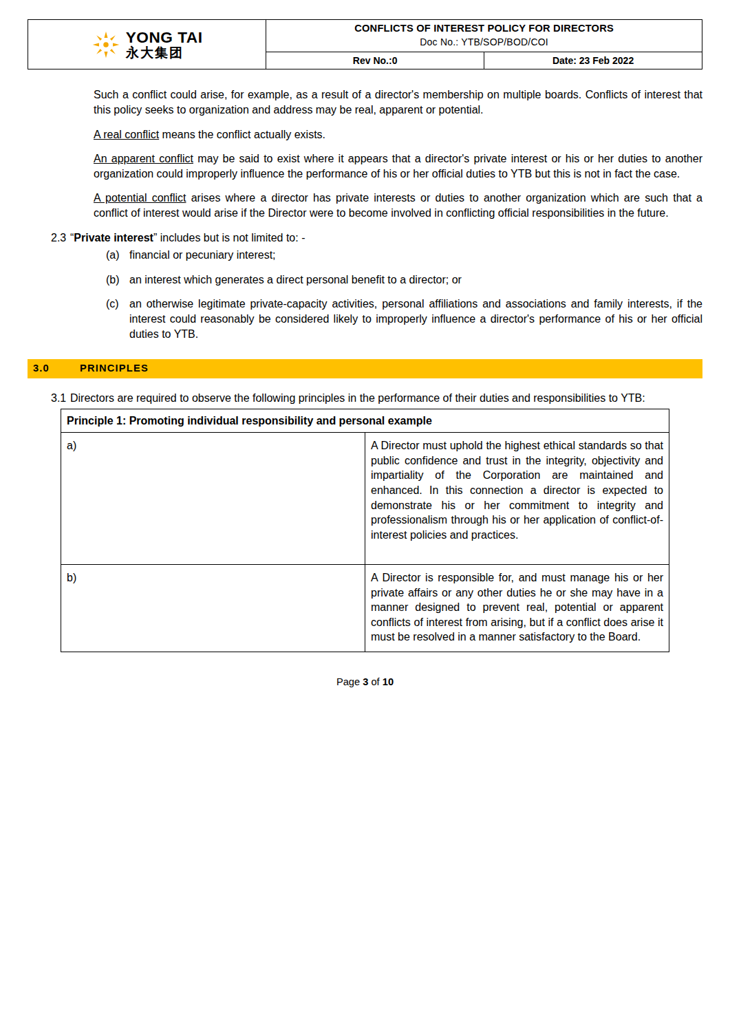| YONG TAI 永大集团 | CONFLICTS OF INTEREST POLICY FOR DIRECTORS Doc No.: YTB/SOP/BOD/COI |
| Rev No.:0 | Date: 23 Feb 2022 |
Such a conflict could arise, for example, as a result of a director's membership on multiple boards. Conflicts of interest that this policy seeks to organization and address may be real, apparent or potential.
A real conflict means the conflict actually exists.
An apparent conflict may be said to exist where it appears that a director's private interest or his or her duties to another organization could improperly influence the performance of his or her official duties to YTB but this is not in fact the case.
A potential conflict arises where a director has private interests or duties to another organization which are such that a conflict of interest would arise if the Director were to become involved in conflicting official responsibilities in the future.
2.3
“Private interest” includes but is not limited to: -
(a)
financial or pecuniary interest;
(b)
an interest which generates a direct personal benefit to a director; or
(c)
an otherwise legitimate private-capacity activities, personal affiliations and associations and family interests, if the interest could reasonably be considered likely to improperly influence a director's performance of his or her official duties to YTB.
3.0 PRINCIPLES
3.1
Directors are required to observe the following principles in the performance of their duties and responsibilities to YTB:
| Principle 1: Promoting individual responsibility and personal example |
| a) | A Director must uphold the highest ethical standards so that public confidence and trust in the integrity, objectivity and impartiality of the Corporation are maintained and enhanced. In this connection a director is expected to demonstrate his or her commitment to integrity and professionalism through his or her application of conflict-of-interest policies and practices. |
| b) | A Director is responsible for, and must manage his or her private affairs or any other duties he or she may have in a manner designed to prevent real, potential or apparent conflicts of interest from arising, but if a conflict does arise it must be resolved in a manner satisfactory to the Board. |
Page 3 of 10